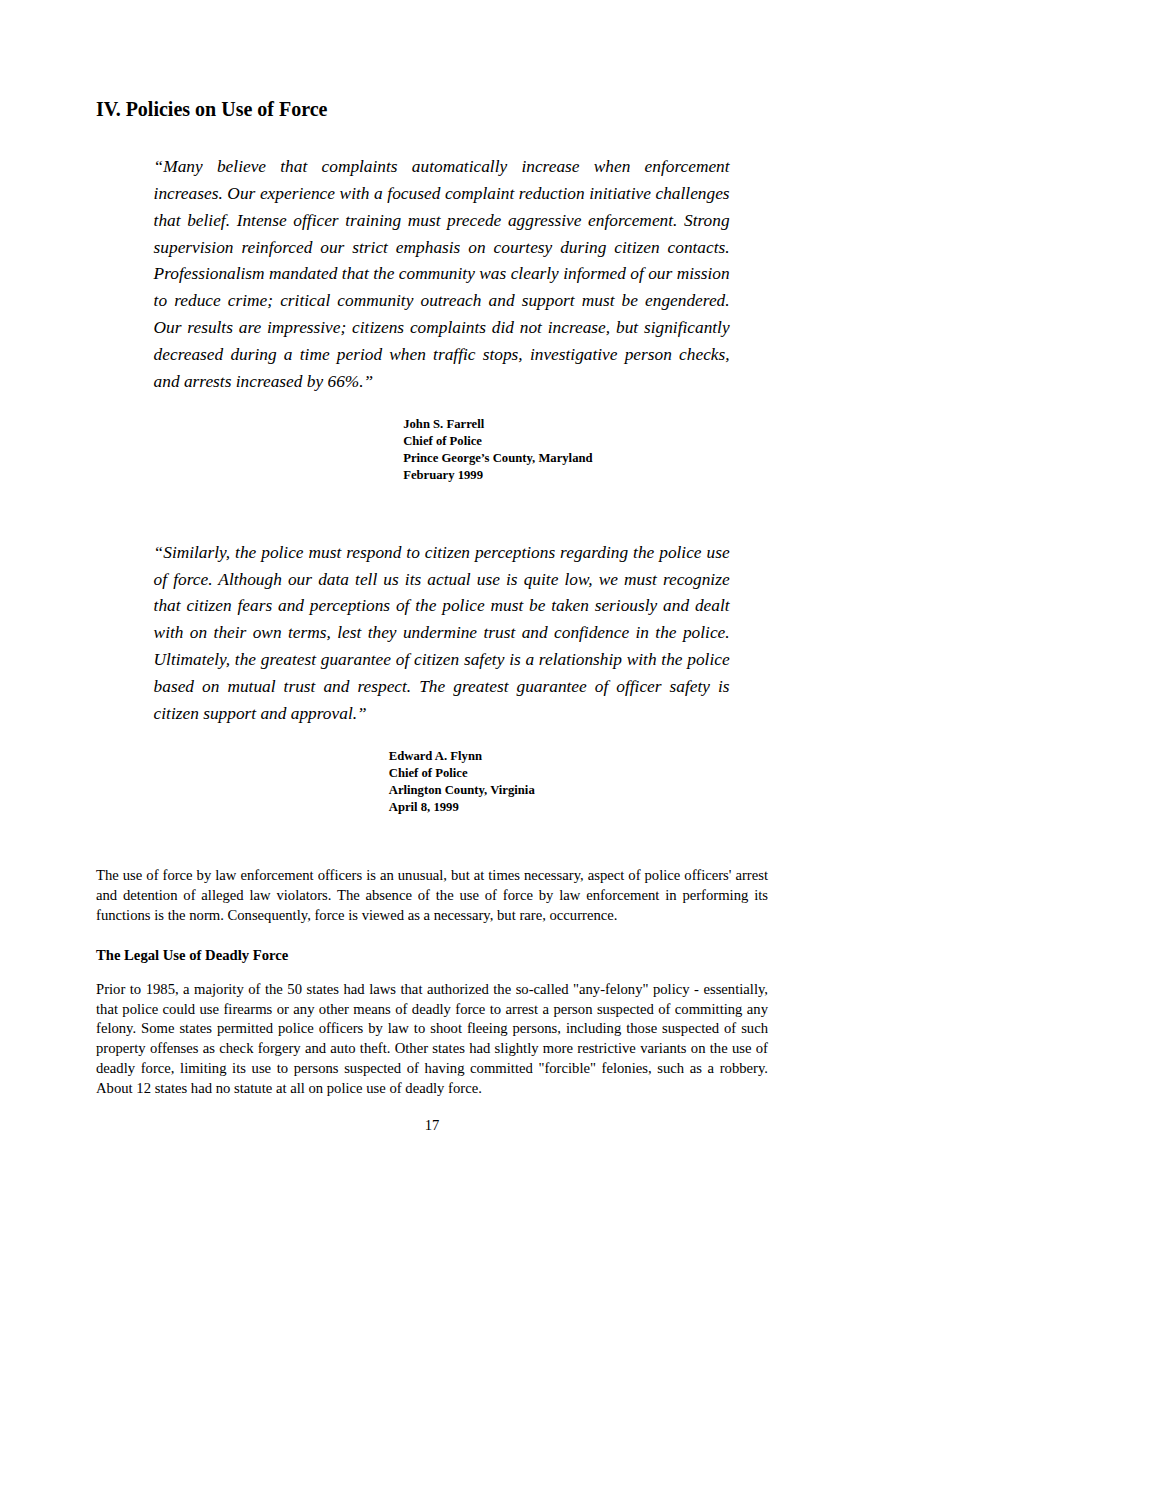IV. Policies on Use of Force
“Many believe that complaints automatically increase when enforcement increases. Our experience with a focused complaint reduction initiative challenges that belief. Intense officer training must precede aggressive enforcement. Strong supervision reinforced our strict emphasis on courtesy during citizen contacts. Professionalism mandated that the community was clearly informed of our mission to reduce crime; critical community outreach and support must be engendered. Our results are impressive; citizens complaints did not increase, but significantly decreased during a time period when traffic stops, investigative person checks, and arrests increased by 66%.”
John S. Farrell
Chief of Police
Prince George’s County, Maryland
February 1999
“Similarly, the police must respond to citizen perceptions regarding the police use of force. Although our data tell us its actual use is quite low, we must recognize that citizen fears and perceptions of the police must be taken seriously and dealt with on their own terms, lest they undermine trust and confidence in the police. Ultimately, the greatest guarantee of citizen safety is a relationship with the police based on mutual trust and respect. The greatest guarantee of officer safety is citizen support and approval.”
Edward A. Flynn
Chief of Police
Arlington County, Virginia
April 8, 1999
The use of force by law enforcement officers is an unusual, but at times necessary, aspect of police officers' arrest and detention of alleged law violators. The absence of the use of force by law enforcement in performing its functions is the norm. Consequently, force is viewed as a necessary, but rare, occurrence.
The Legal Use of Deadly Force
Prior to 1985, a majority of the 50 states had laws that authorized the so-called "any-felony" policy - essentially, that police could use firearms or any other means of deadly force to arrest a person suspected of committing any felony. Some states permitted police officers by law to shoot fleeing persons, including those suspected of such property offenses as check forgery and auto theft. Other states had slightly more restrictive variants on the use of deadly force, limiting its use to persons suspected of having committed "forcible" felonies, such as a robbery. About 12 states had no statute at all on police use of deadly force.
17